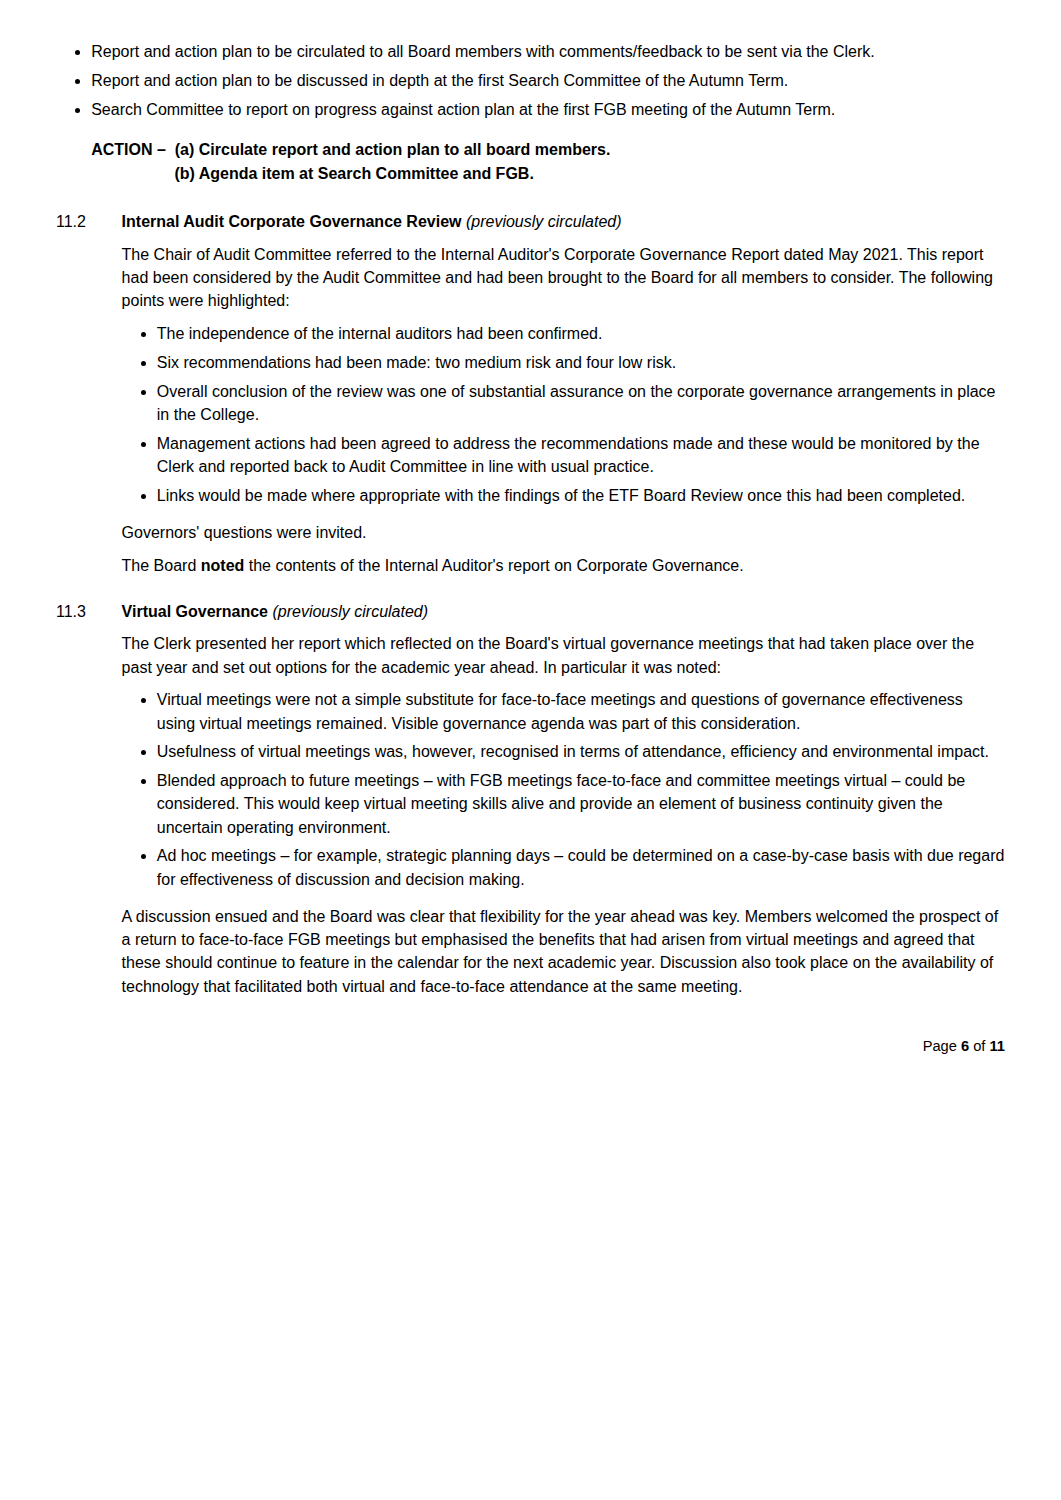Report and action plan to be circulated to all Board members with comments/feedback to be sent via the Clerk.
Report and action plan to be discussed in depth at the first Search Committee of the Autumn Term.
Search Committee to report on progress against action plan at the first FGB meeting of the Autumn Term.
ACTION – (a) Circulate report and action plan to all board members.
(b) Agenda item at Search Committee and FGB.
11.2 Internal Audit Corporate Governance Review (previously circulated)
The Chair of Audit Committee referred to the Internal Auditor's Corporate Governance Report dated May 2021. This report had been considered by the Audit Committee and had been brought to the Board for all members to consider. The following points were highlighted:
The independence of the internal auditors had been confirmed.
Six recommendations had been made: two medium risk and four low risk.
Overall conclusion of the review was one of substantial assurance on the corporate governance arrangements in place in the College.
Management actions had been agreed to address the recommendations made and these would be monitored by the Clerk and reported back to Audit Committee in line with usual practice.
Links would be made where appropriate with the findings of the ETF Board Review once this had been completed.
Governors' questions were invited.
The Board noted the contents of the Internal Auditor's report on Corporate Governance.
11.3 Virtual Governance (previously circulated)
The Clerk presented her report which reflected on the Board's virtual governance meetings that had taken place over the past year and set out options for the academic year ahead. In particular it was noted:
Virtual meetings were not a simple substitute for face-to-face meetings and questions of governance effectiveness using virtual meetings remained. Visible governance agenda was part of this consideration.
Usefulness of virtual meetings was, however, recognised in terms of attendance, efficiency and environmental impact.
Blended approach to future meetings – with FGB meetings face-to-face and committee meetings virtual – could be considered. This would keep virtual meeting skills alive and provide an element of business continuity given the uncertain operating environment.
Ad hoc meetings – for example, strategic planning days – could be determined on a case-by-case basis with due regard for effectiveness of discussion and decision making.
A discussion ensued and the Board was clear that flexibility for the year ahead was key. Members welcomed the prospect of a return to face-to-face FGB meetings but emphasised the benefits that had arisen from virtual meetings and agreed that these should continue to feature in the calendar for the next academic year. Discussion also took place on the availability of technology that facilitated both virtual and face-to-face attendance at the same meeting.
Page 6 of 11